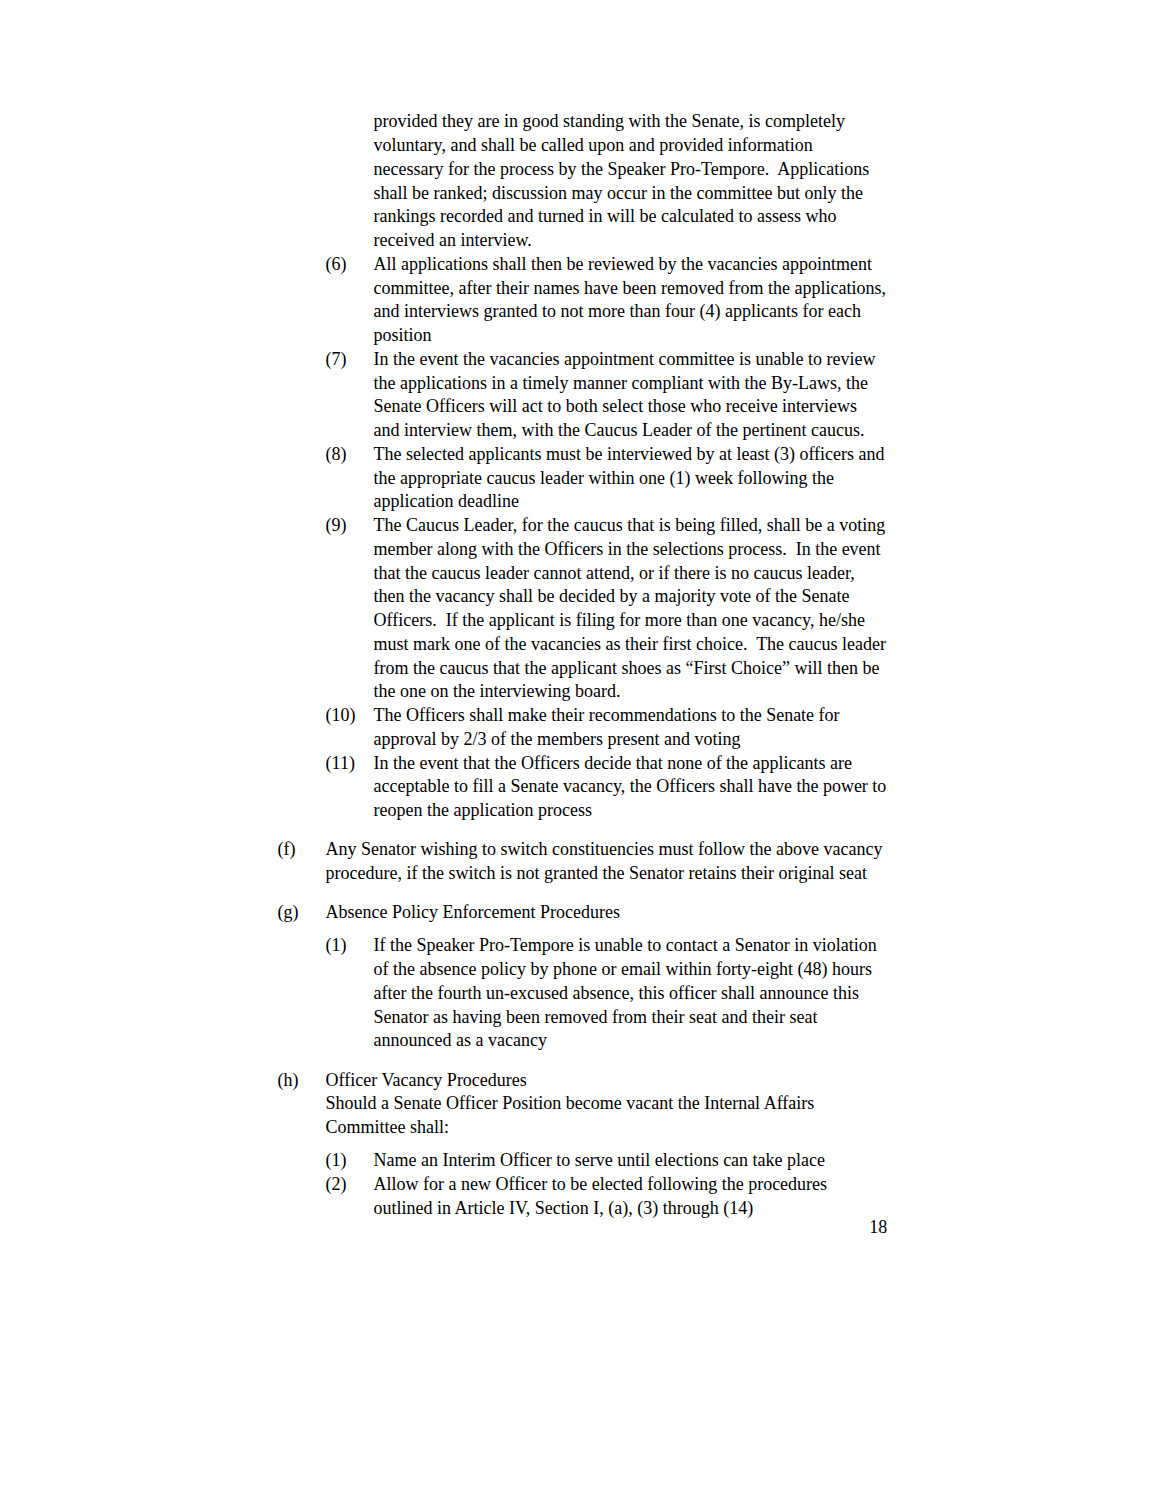provided they are in good standing with the Senate, is completely voluntary, and shall be called upon and provided information necessary for the process by the Speaker Pro-Tempore. Applications shall be ranked; discussion may occur in the committee but only the rankings recorded and turned in will be calculated to assess who received an interview.
(6)
All applications shall then be reviewed by the vacancies appointment committee, after their names have been removed from the applications, and interviews granted to not more than four (4) applicants for each position
(7)
In the event the vacancies appointment committee is unable to review the applications in a timely manner compliant with the By-Laws, the Senate Officers will act to both select those who receive interviews and interview them, with the Caucus Leader of the pertinent caucus.
(8)
The selected applicants must be interviewed by at least (3) officers and the appropriate caucus leader within one (1) week following the application deadline
(9)
The Caucus Leader, for the caucus that is being filled, shall be a voting member along with the Officers in the selections process. In the event that the caucus leader cannot attend, or if there is no caucus leader, then the vacancy shall be decided by a majority vote of the Senate Officers. If the applicant is filing for more than one vacancy, he/she must mark one of the vacancies as their first choice. The caucus leader from the caucus that the applicant shoes as “First Choice” will then be the one on the interviewing board.
(10)
The Officers shall make their recommendations to the Senate for approval by 2/3 of the members present and voting
(11)
In the event that the Officers decide that none of the applicants are acceptable to fill a Senate vacancy, the Officers shall have the power to reopen the application process
(f)
Any Senator wishing to switch constituencies must follow the above vacancy procedure, if the switch is not granted the Senator retains their original seat
(g)
Absence Policy Enforcement Procedures
(1)
If the Speaker Pro-Tempore is unable to contact a Senator in violation of the absence policy by phone or email within forty-eight (48) hours after the fourth un-excused absence, this officer shall announce this Senator as having been removed from their seat and their seat announced as a vacancy
(h)
Officer Vacancy Procedures
Should a Senate Officer Position become vacant the Internal Affairs Committee shall:
(1)
Name an Interim Officer to serve until elections can take place
(2)
Allow for a new Officer to be elected following the procedures outlined in Article IV, Section I, (a), (3) through (14)
18